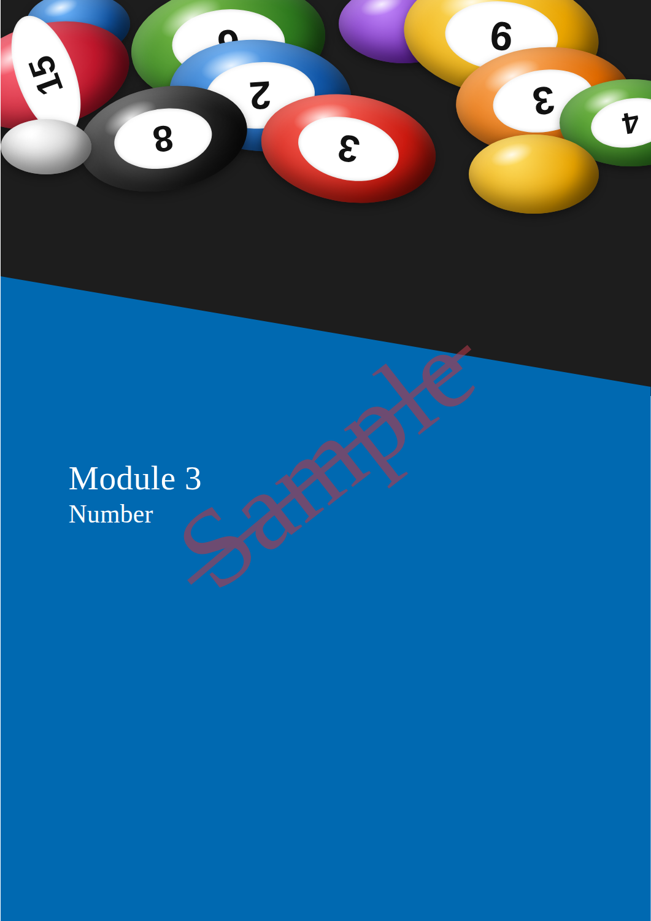6
9
15
2
3
4
8
3
Module 3
Number
Sample